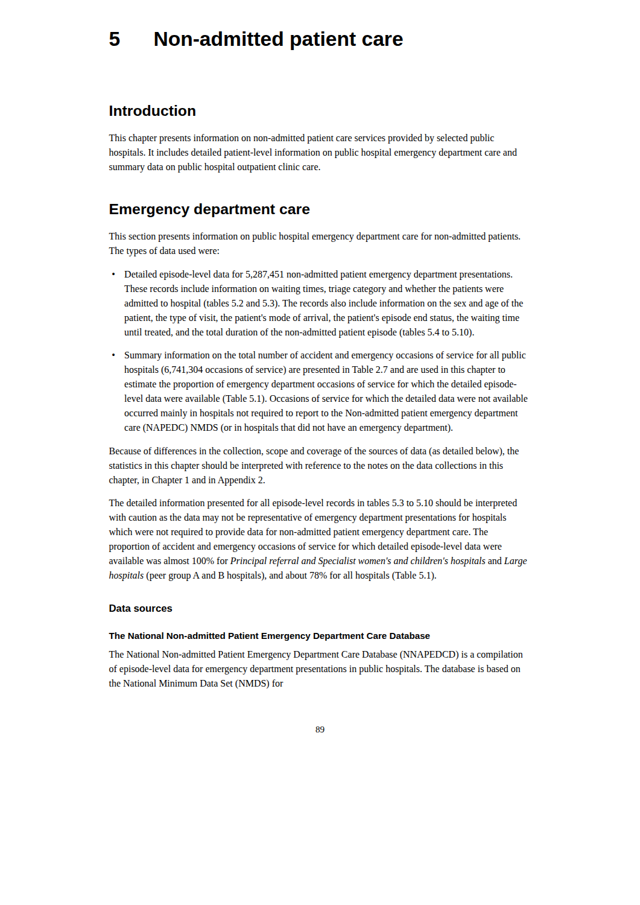5 Non-admitted patient care
Introduction
This chapter presents information on non-admitted patient care services provided by selected public hospitals. It includes detailed patient-level information on public hospital emergency department care and summary data on public hospital outpatient clinic care.
Emergency department care
This section presents information on public hospital emergency department care for non-admitted patients. The types of data used were:
Detailed episode-level data for 5,287,451 non-admitted patient emergency department presentations. These records include information on waiting times, triage category and whether the patients were admitted to hospital (tables 5.2 and 5.3). The records also include information on the sex and age of the patient, the type of visit, the patient's mode of arrival, the patient's episode end status, the waiting time until treated, and the total duration of the non-admitted patient episode (tables 5.4 to 5.10).
Summary information on the total number of accident and emergency occasions of service for all public hospitals (6,741,304 occasions of service) are presented in Table 2.7 and are used in this chapter to estimate the proportion of emergency department occasions of service for which the detailed episode-level data were available (Table 5.1). Occasions of service for which the detailed data were not available occurred mainly in hospitals not required to report to the Non-admitted patient emergency department care (NAPEDC) NMDS (or in hospitals that did not have an emergency department).
Because of differences in the collection, scope and coverage of the sources of data (as detailed below), the statistics in this chapter should be interpreted with reference to the notes on the data collections in this chapter, in Chapter 1 and in Appendix 2.
The detailed information presented for all episode-level records in tables 5.3 to 5.10 should be interpreted with caution as the data may not be representative of emergency department presentations for hospitals which were not required to provide data for non-admitted patient emergency department care. The proportion of accident and emergency occasions of service for which detailed episode-level data were available was almost 100% for Principal referral and Specialist women's and children's hospitals and Large hospitals (peer group A and B hospitals), and about 78% for all hospitals (Table 5.1).
Data sources
The National Non-admitted Patient Emergency Department Care Database
The National Non-admitted Patient Emergency Department Care Database (NNAPEDCD) is a compilation of episode-level data for emergency department presentations in public hospitals. The database is based on the National Minimum Data Set (NMDS) for
89